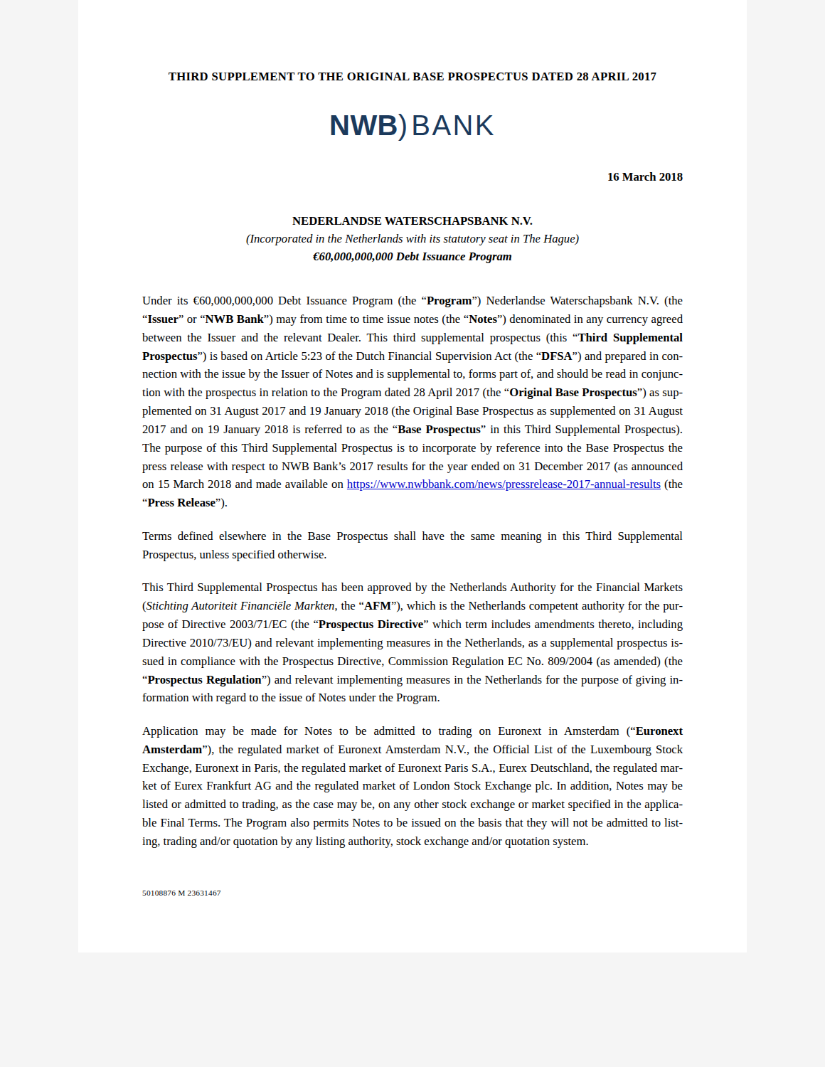Third Supplement to the Original Base Prospectus dated 28 April 2017
NWB) BANK
16 March 2018
Nederlandse Waterschapsbank N.V.
(Incorporated in the Netherlands with its statutory seat in The Hague)
€60,000,000,000 Debt Issuance Program
Under its €60,000,000,000 Debt Issuance Program (the “Program”) Nederlandse Waterschapsbank N.V. (the “Issuer” or “NWB Bank”) may from time to time issue notes (the “Notes”) denominated in any currency agreed between the Issuer and the relevant Dealer. This third supplemental prospectus (this “Third Supplemental Prospectus”) is based on Article 5:23 of the Dutch Financial Supervision Act (the “DFSA”) and prepared in connection with the issue by the Issuer of Notes and is supplemental to, forms part of, and should be read in conjunction with the prospectus in relation to the Program dated 28 April 2017 (the “Original Base Prospectus”) as supplemented on 31 August 2017 and 19 January 2018 (the Original Base Prospectus as supplemented on 31 August 2017 and on 19 January 2018 is referred to as the “Base Prospectus” in this Third Supplemental Prospectus). The purpose of this Third Supplemental Prospectus is to incorporate by reference into the Base Prospectus the press release with respect to NWB Bank’s 2017 results for the year ended on 31 December 2017 (as announced on 15 March 2018 and made available on https://www.nwbbank.com/news/pressrelease-2017-annual-results (the “Press Release”).
Terms defined elsewhere in the Base Prospectus shall have the same meaning in this Third Supplemental Prospectus, unless specified otherwise.
This Third Supplemental Prospectus has been approved by the Netherlands Authority for the Financial Markets (Stichting Autoriteit Financiële Markten, the “AFM”), which is the Netherlands competent authority for the purpose of Directive 2003/71/EC (the “Prospectus Directive” which term includes amendments thereto, including Directive 2010/73/EU) and relevant implementing measures in the Netherlands, as a supplemental prospectus issued in compliance with the Prospectus Directive, Commission Regulation EC No. 809/2004 (as amended) (the “Prospectus Regulation”) and relevant implementing measures in the Netherlands for the purpose of giving information with regard to the issue of Notes under the Program.
Application may be made for Notes to be admitted to trading on Euronext in Amsterdam (“Euronext Amsterdam”), the regulated market of Euronext Amsterdam N.V., the Official List of the Luxembourg Stock Exchange, Euronext in Paris, the regulated market of Euronext Paris S.A., Eurex Deutschland, the regulated market of Eurex Frankfurt AG and the regulated market of London Stock Exchange plc. In addition, Notes may be listed or admitted to trading, as the case may be, on any other stock exchange or market specified in the applicable Final Terms. The Program also permits Notes to be issued on the basis that they will not be admitted to listing, trading and/or quotation by any listing authority, stock exchange and/or quotation system.
50108876 M 23631467